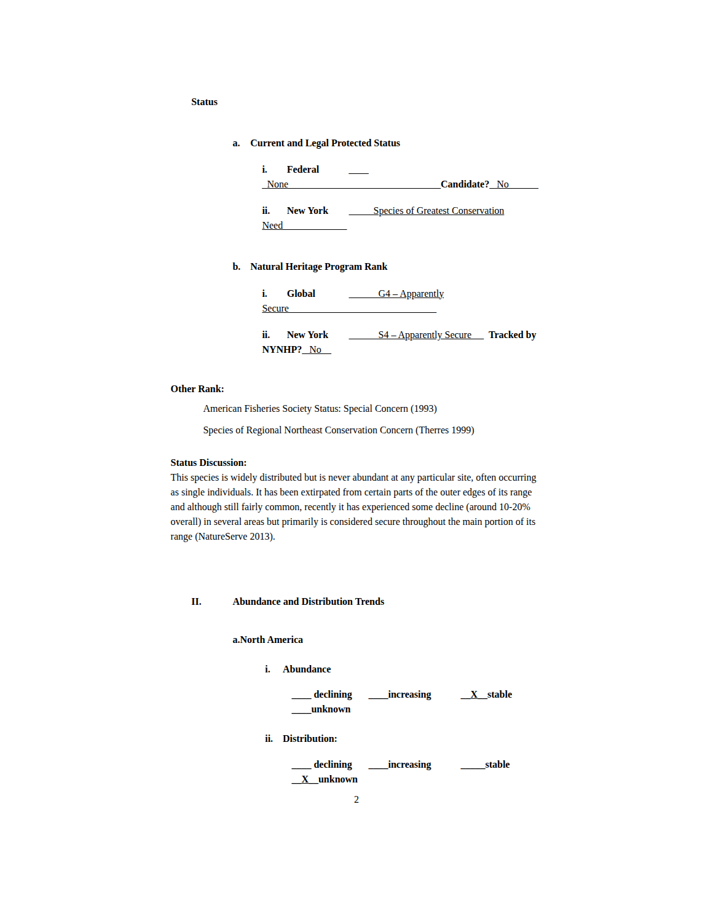Status
a. Current and Legal Protected Status
i. Federal____ _None_______________________________Candidate? No______
ii. New York ___Species of Greatest Conservation Need_____________
b. Natural Heritage Program Rank
i. Global ____G4 – Apparently Secure______________________________
ii. New York ____S4 – Apparently Secure __ Tracked by NYNHP? No__
Other Rank:
American Fisheries Society Status: Special Concern (1993)
Species of Regional Northeast Conservation Concern (Therres 1999)
Status Discussion:
This species is widely distributed but is never abundant at any particular site, often occurring as single individuals. It has been extirpated from certain parts of the outer edges of its range and although still fairly common, recently it has experienced some decline (around 10-20% overall) in several areas but primarily is considered secure throughout the main portion of its range (NatureServe 2013).
II. Abundance and Distribution Trends
a. North America
i. Abundance
____ declining____increasing__X__stable____unknown
ii. Distribution:
____ declining____increasing_____stable__X__unknown
2